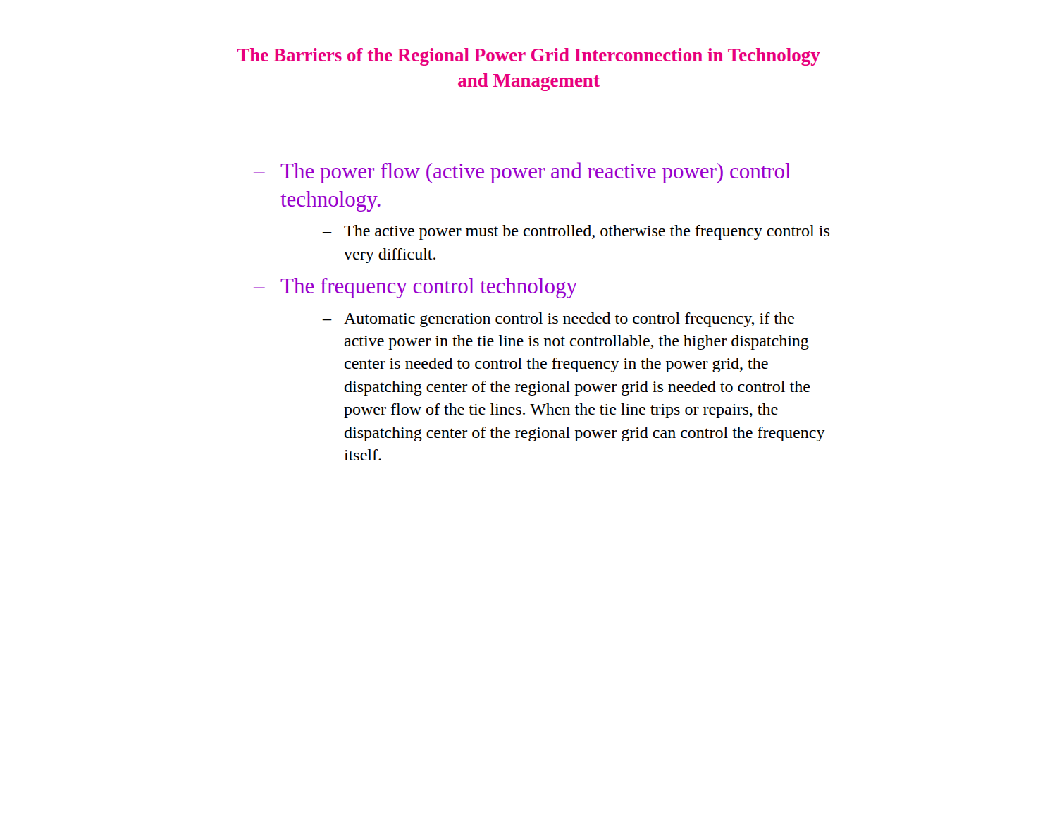The Barriers of the Regional Power Grid Interconnection in Technology and Management
The power flow (active power and reactive power) control technology.
The active power must be controlled, otherwise the frequency control is very difficult.
The frequency control technology
Automatic generation control is needed to control frequency, if the active power in the tie line is not controllable, the higher dispatching center is needed to control the frequency in the power grid, the dispatching center of the regional power grid is needed to control the power flow of the tie lines. When the tie line trips or repairs, the dispatching center of the regional power grid can control the frequency itself.